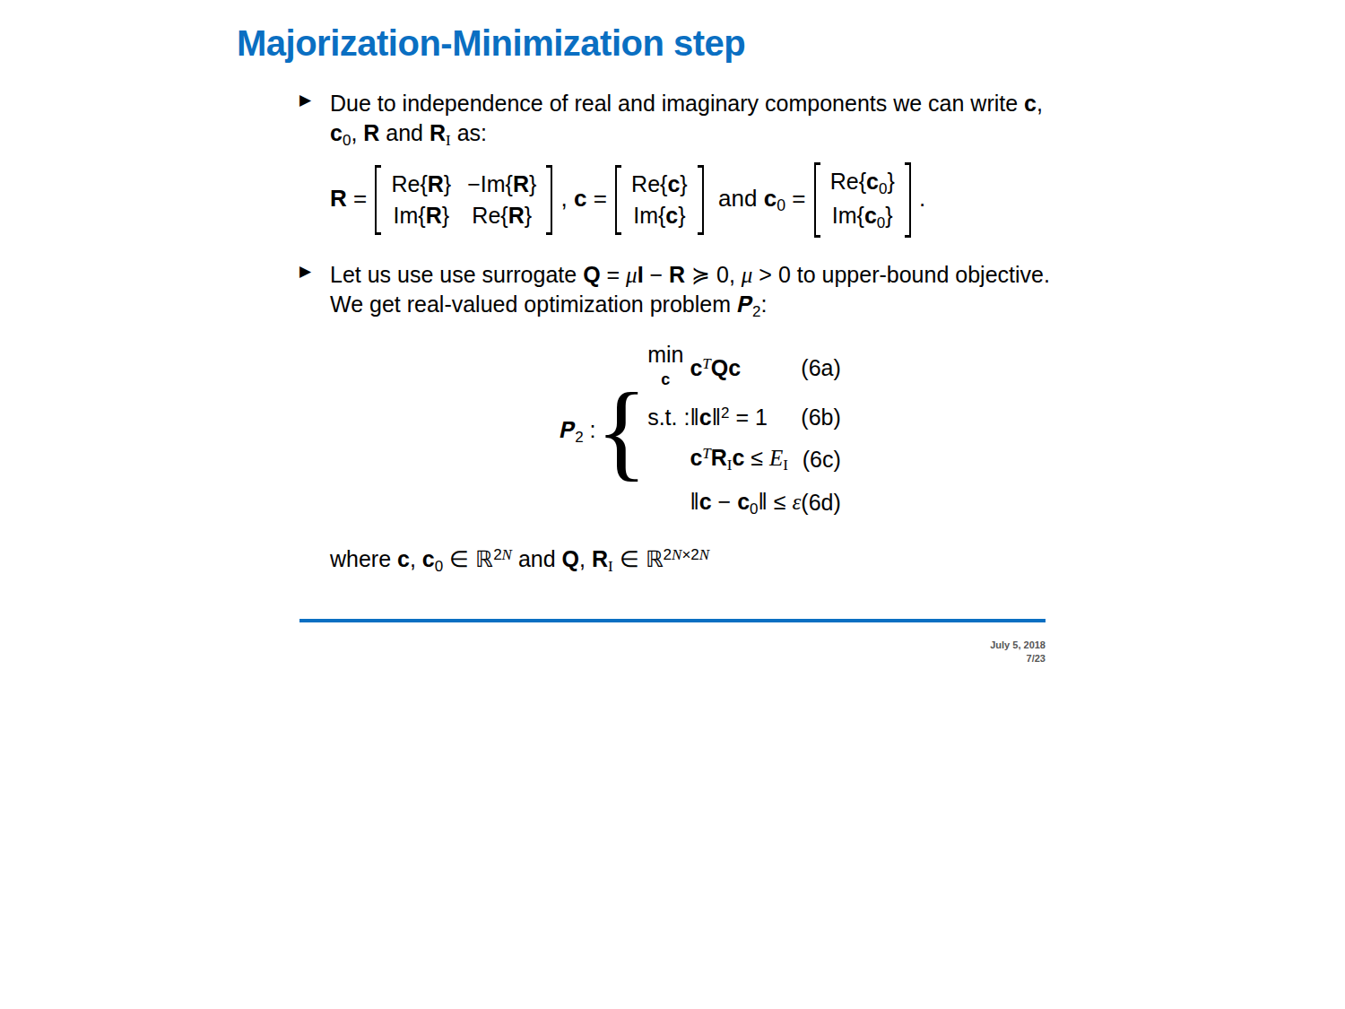Majorization-Minimization step
Due to independence of real and imaginary components we can write c, c0, R and RI as:
R =
| Re{ R } | −Im{ R } |
| Im{ R } | Re{ R } |
, c =
| Re{ c } |
| Im{ c } |
and c0 =
| Re{ c 0 } |
| Im{ c 0 } |
.
Let us use use surrogate Q = μI − R ≽ 0, μ > 0 to upper-bound objective. We get real-valued optimization problem 𝑷2:
| 𝑷 2 : | { | min c | c T Qc | (6a) |
| s.t. : | ‖ c ‖ 2 = 1 | (6b) |
| | c T R I c ≤ E I | (6c) |
| | ‖ c − c 0 ‖ ≤ ε | (6d) |
where c, c0 ∈ ℝ2N and Q, RI ∈ ℝ2N×2N
July 5, 2018
7/23